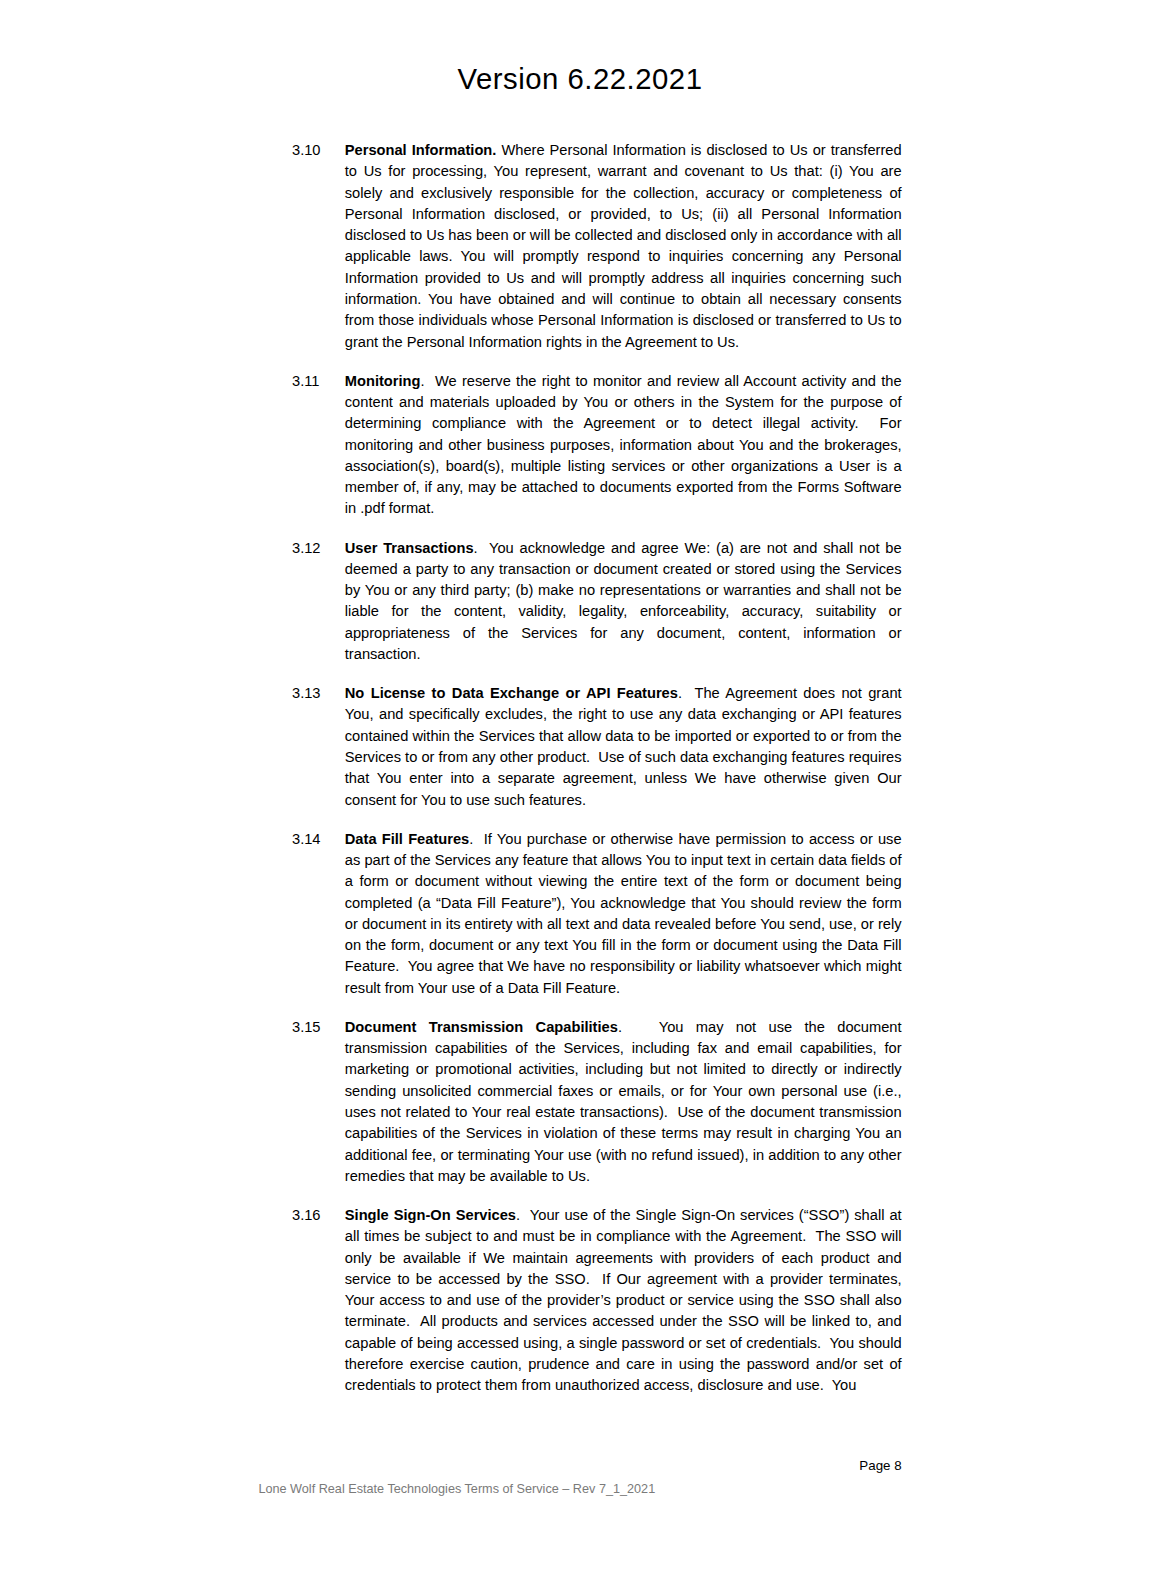Version 6.22.2021
3.10 Personal Information. Where Personal Information is disclosed to Us or transferred to Us for processing, You represent, warrant and covenant to Us that: (i) You are solely and exclusively responsible for the collection, accuracy or completeness of Personal Information disclosed, or provided, to Us; (ii) all Personal Information disclosed to Us has been or will be collected and disclosed only in accordance with all applicable laws. You will promptly respond to inquiries concerning any Personal Information provided to Us and will promptly address all inquiries concerning such information. You have obtained and will continue to obtain all necessary consents from those individuals whose Personal Information is disclosed or transferred to Us to grant the Personal Information rights in the Agreement to Us.
3.11 Monitoring. We reserve the right to monitor and review all Account activity and the content and materials uploaded by You or others in the System for the purpose of determining compliance with the Agreement or to detect illegal activity. For monitoring and other business purposes, information about You and the brokerages, association(s), board(s), multiple listing services or other organizations a User is a member of, if any, may be attached to documents exported from the Forms Software in .pdf format.
3.12 User Transactions. You acknowledge and agree We: (a) are not and shall not be deemed a party to any transaction or document created or stored using the Services by You or any third party; (b) make no representations or warranties and shall not be liable for the content, validity, legality, enforceability, accuracy, suitability or appropriateness of the Services for any document, content, information or transaction.
3.13 No License to Data Exchange or API Features. The Agreement does not grant You, and specifically excludes, the right to use any data exchanging or API features contained within the Services that allow data to be imported or exported to or from the Services to or from any other product. Use of such data exchanging features requires that You enter into a separate agreement, unless We have otherwise given Our consent for You to use such features.
3.14 Data Fill Features. If You purchase or otherwise have permission to access or use as part of the Services any feature that allows You to input text in certain data fields of a form or document without viewing the entire text of the form or document being completed (a “Data Fill Feature”), You acknowledge that You should review the form or document in its entirety with all text and data revealed before You send, use, or rely on the form, document or any text You fill in the form or document using the Data Fill Feature. You agree that We have no responsibility or liability whatsoever which might result from Your use of a Data Fill Feature.
3.15 Document Transmission Capabilities. You may not use the document transmission capabilities of the Services, including fax and email capabilities, for marketing or promotional activities, including but not limited to directly or indirectly sending unsolicited commercial faxes or emails, or for Your own personal use (i.e., uses not related to Your real estate transactions). Use of the document transmission capabilities of the Services in violation of these terms may result in charging You an additional fee, or terminating Your use (with no refund issued), in addition to any other remedies that may be available to Us.
3.16 Single Sign-On Services. Your use of the Single Sign-On services (“SSO”) shall at all times be subject to and must be in compliance with the Agreement. The SSO will only be available if We maintain agreements with providers of each product and service to be accessed by the SSO. If Our agreement with a provider terminates, Your access to and use of the provider’s product or service using the SSO shall also terminate. All products and services accessed under the SSO will be linked to, and capable of being accessed using, a single password or set of credentials. You should therefore exercise caution, prudence and care in using the password and/or set of credentials to protect them from unauthorized access, disclosure and use. You
Page 8
Lone Wolf Real Estate Technologies Terms of Service – Rev 7_1_2021